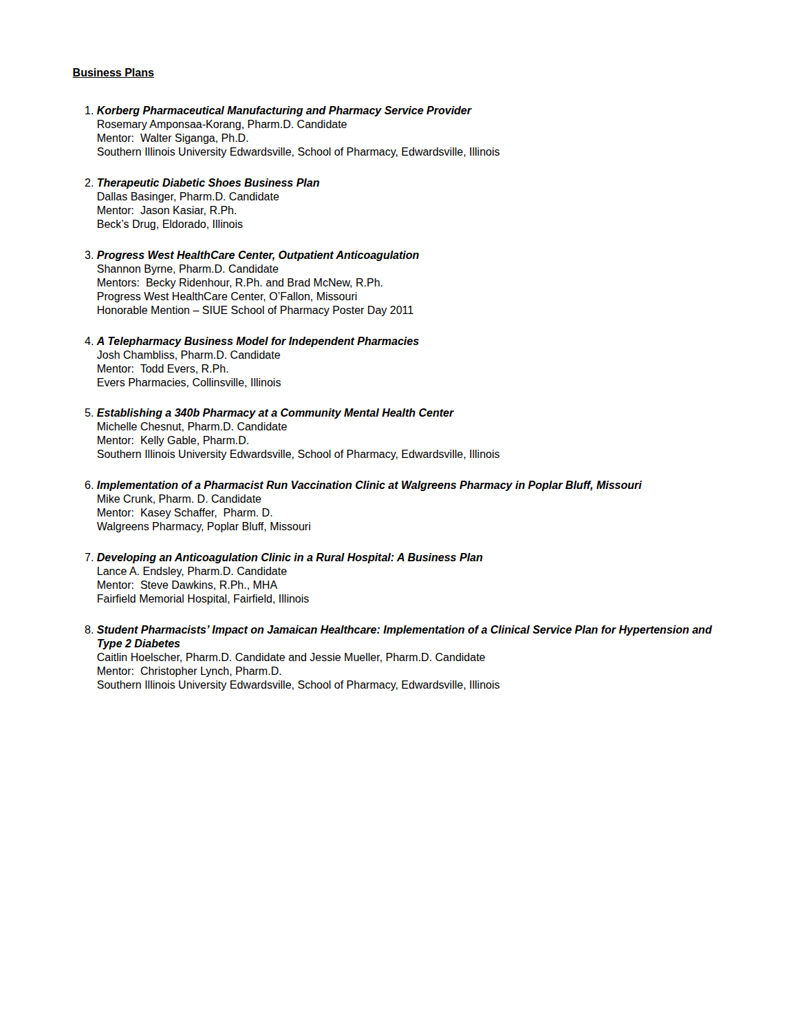Business Plans
Korberg Pharmaceutical Manufacturing and Pharmacy Service Provider Rosemary Amponsaa-Korang, Pharm.D. Candidate Mentor: Walter Siganga, Ph.D. Southern Illinois University Edwardsville, School of Pharmacy, Edwardsville, Illinois
Therapeutic Diabetic Shoes Business Plan Dallas Basinger, Pharm.D. Candidate Mentor: Jason Kasiar, R.Ph. Beck’s Drug, Eldorado, Illinois
Progress West HealthCare Center, Outpatient Anticoagulation Shannon Byrne, Pharm.D. Candidate Mentors: Becky Ridenhour, R.Ph. and Brad McNew, R.Ph. Progress West HealthCare Center, O’Fallon, Missouri Honorable Mention – SIUE School of Pharmacy Poster Day 2011
A Telepharmacy Business Model for Independent Pharmacies Josh Chambliss, Pharm.D. Candidate Mentor: Todd Evers, R.Ph. Evers Pharmacies, Collinsville, Illinois
Establishing a 340b Pharmacy at a Community Mental Health Center Michelle Chesnut, Pharm.D. Candidate Mentor: Kelly Gable, Pharm.D. Southern Illinois University Edwardsville, School of Pharmacy, Edwardsville, Illinois
Implementation of a Pharmacist Run Vaccination Clinic at Walgreens Pharmacy in Poplar Bluff, Missouri Mike Crunk, Pharm. D. Candidate Mentor: Kasey Schaffer, Pharm. D. Walgreens Pharmacy, Poplar Bluff, Missouri
Developing an Anticoagulation Clinic in a Rural Hospital: A Business Plan Lance A. Endsley, Pharm.D. Candidate Mentor: Steve Dawkins, R.Ph., MHA Fairfield Memorial Hospital, Fairfield, Illinois
Student Pharmacists’ Impact on Jamaican Healthcare: Implementation of a Clinical Service Plan for Hypertension and Type 2 Diabetes Caitlin Hoelscher, Pharm.D. Candidate and Jessie Mueller, Pharm.D. Candidate Mentor: Christopher Lynch, Pharm.D. Southern Illinois University Edwardsville, School of Pharmacy, Edwardsville, Illinois